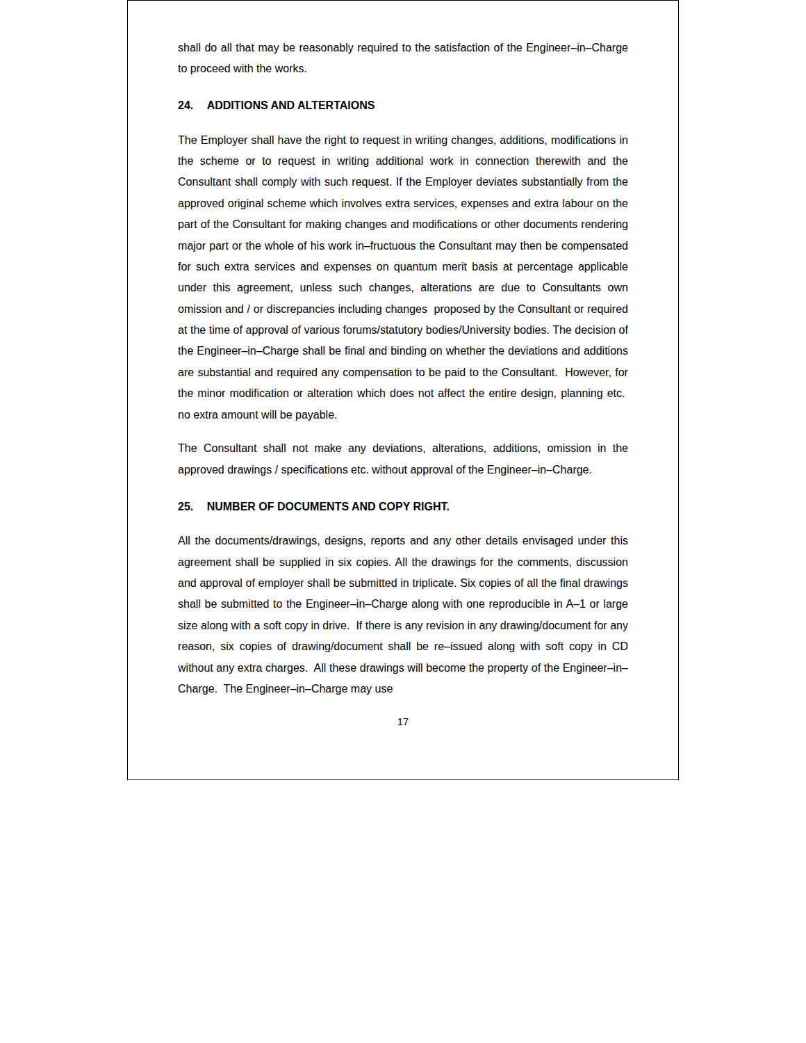shall do all that may be reasonably required to the satisfaction of the Engineer–in–Charge to proceed with the works.
24. ADDITIONS AND ALTERTAIONS
The Employer shall have the right to request in writing changes, additions, modifications in the scheme or to request in writing additional work in connection therewith and the Consultant shall comply with such request. If the Employer deviates substantially from the approved original scheme which involves extra services, expenses and extra labour on the part of the Consultant for making changes and modifications or other documents rendering major part or the whole of his work in–fructuous the Consultant may then be compensated for such extra services and expenses on quantum merit basis at percentage applicable under this agreement, unless such changes, alterations are due to Consultants own omission and / or discrepancies including changes proposed by the Consultant or required at the time of approval of various forums/statutory bodies/University bodies. The decision of the Engineer–in–Charge shall be final and binding on whether the deviations and additions are substantial and required any compensation to be paid to the Consultant. However, for the minor modification or alteration which does not affect the entire design, planning etc. no extra amount will be payable.
The Consultant shall not make any deviations, alterations, additions, omission in the approved drawings / specifications etc. without approval of the Engineer–in–Charge.
25. NUMBER OF DOCUMENTS AND COPY RIGHT.
All the documents/drawings, designs, reports and any other details envisaged under this agreement shall be supplied in six copies. All the drawings for the comments, discussion and approval of employer shall be submitted in triplicate. Six copies of all the final drawings shall be submitted to the Engineer–in–Charge along with one reproducible in A–1 or large size along with a soft copy in drive. If there is any revision in any drawing/document for any reason, six copies of drawing/document shall be re–issued along with soft copy in CD without any extra charges. All these drawings will become the property of the Engineer–in–Charge. The Engineer–in–Charge may use
17